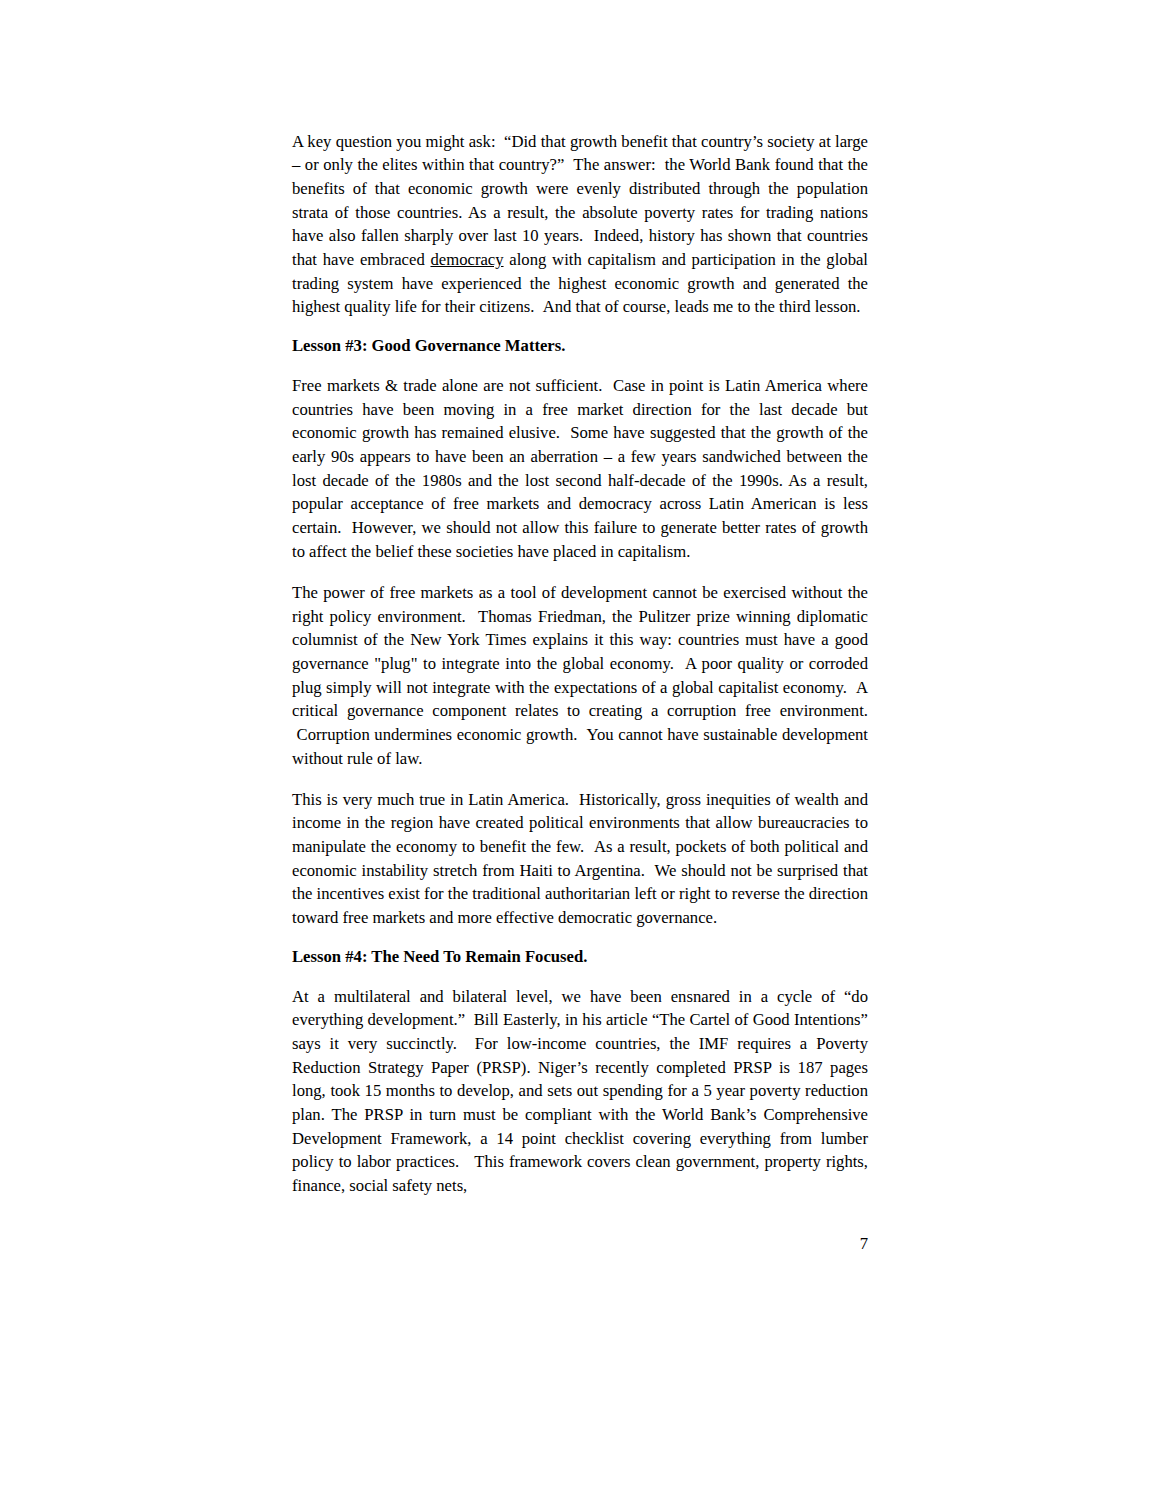A key question you might ask: “Did that growth benefit that country’s society at large – or only the elites within that country?” The answer: the World Bank found that the benefits of that economic growth were evenly distributed through the population strata of those countries. As a result, the absolute poverty rates for trading nations have also fallen sharply over last 10 years. Indeed, history has shown that countries that have embraced democracy along with capitalism and participation in the global trading system have experienced the highest economic growth and generated the highest quality life for their citizens. And that of course, leads me to the third lesson.
Lesson #3: Good Governance Matters.
Free markets & trade alone are not sufficient. Case in point is Latin America where countries have been moving in a free market direction for the last decade but economic growth has remained elusive. Some have suggested that the growth of the early 90s appears to have been an aberration – a few years sandwiched between the lost decade of the 1980s and the lost second half-decade of the 1990s. As a result, popular acceptance of free markets and democracy across Latin American is less certain. However, we should not allow this failure to generate better rates of growth to affect the belief these societies have placed in capitalism.
The power of free markets as a tool of development cannot be exercised without the right policy environment. Thomas Friedman, the Pulitzer prize winning diplomatic columnist of the New York Times explains it this way: countries must have a good governance "plug" to integrate into the global economy. A poor quality or corroded plug simply will not integrate with the expectations of a global capitalist economy. A critical governance component relates to creating a corruption free environment. Corruption undermines economic growth. You cannot have sustainable development without rule of law.
This is very much true in Latin America. Historically, gross inequities of wealth and income in the region have created political environments that allow bureaucracies to manipulate the economy to benefit the few. As a result, pockets of both political and economic instability stretch from Haiti to Argentina. We should not be surprised that the incentives exist for the traditional authoritarian left or right to reverse the direction toward free markets and more effective democratic governance.
Lesson #4: The Need To Remain Focused.
At a multilateral and bilateral level, we have been ensnared in a cycle of “do everything development.” Bill Easterly, in his article “The Cartel of Good Intentions” says it very succinctly. For low-income countries, the IMF requires a Poverty Reduction Strategy Paper (PRSP). Niger’s recently completed PRSP is 187 pages long, took 15 months to develop, and sets out spending for a 5 year poverty reduction plan. The PRSP in turn must be compliant with the World Bank’s Comprehensive Development Framework, a 14 point checklist covering everything from lumber policy to labor practices. This framework covers clean government, property rights, finance, social safety nets,
7